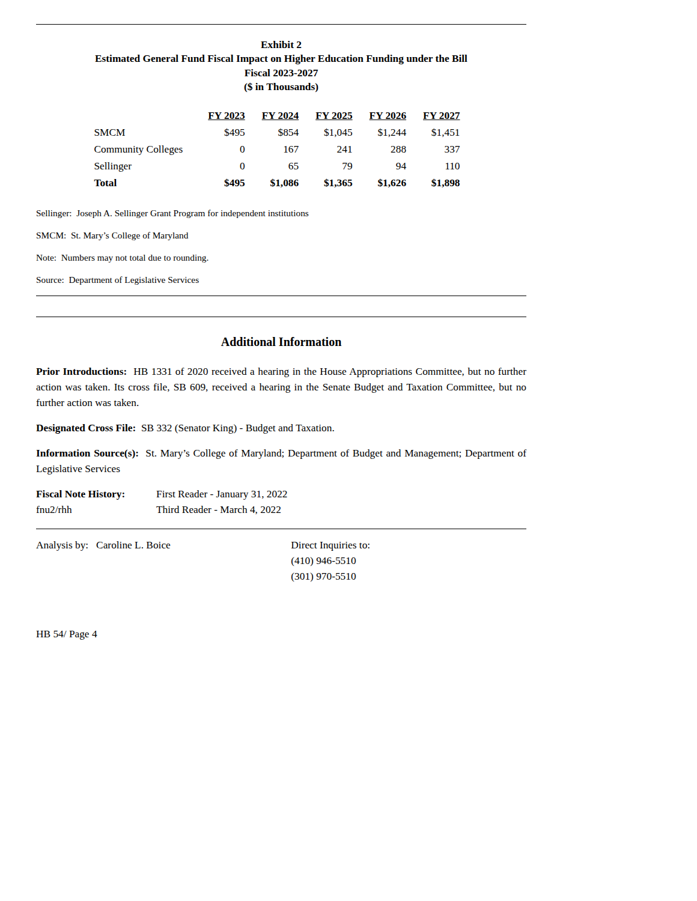Exhibit 2
Estimated General Fund Fiscal Impact on Higher Education Funding under the Bill
Fiscal 2023-2027
($ in Thousands)
| | FY 2023 | FY 2024 | FY 2025 | FY 2026 | FY 2027 |
| --- | --- | --- | --- | --- | --- |
| SMCM | $495 | $854 | $1,045 | $1,244 | $1,451 |
| Community Colleges | 0 | 167 | 241 | 288 | 337 |
| Sellinger | 0 | 65 | 79 | 94 | 110 |
| Total | $495 | $1,086 | $1,365 | $1,626 | $1,898 |
Sellinger: Joseph A. Sellinger Grant Program for independent institutions
SMCM: St. Mary’s College of Maryland
Note: Numbers may not total due to rounding.
Source: Department of Legislative Services
Additional Information
Prior Introductions: HB 1331 of 2020 received a hearing in the House Appropriations Committee, but no further action was taken. Its cross file, SB 609, received a hearing in the Senate Budget and Taxation Committee, but no further action was taken.
Designated Cross File: SB 332 (Senator King) - Budget and Taxation.
Information Source(s): St. Mary’s College of Maryland; Department of Budget and Management; Department of Legislative Services
| Fiscal Note History: fnu2/rhh | First Reader - January 31, 2022 Third Reader - March 4, 2022 |
| Analysis by: Caroline L. Boice | Direct Inquiries to: (410) 946-5510 (301) 970-5510 |
HB 54/ Page 4